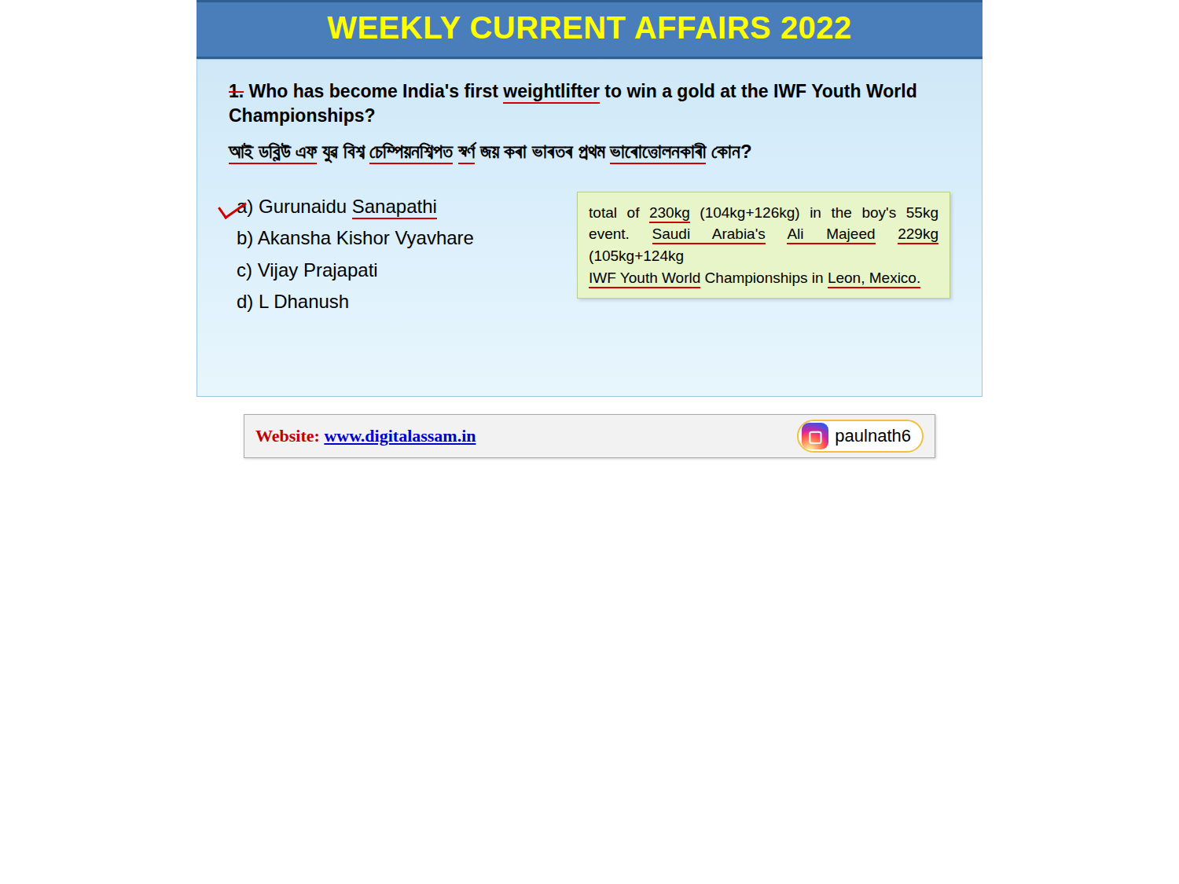WEEKLY CURRENT AFFAIRS 2022
1. Who has become India's first weightlifter to win a gold at the IWF Youth World Championships?
আই ডব্লিউ এফ যুৱ বিশ্ব চেম্পিয়নশ্বিপত স্বৰ্ণ জয় কৰা ভাৰতৰ প্ৰথম ভাৰোত্তোলনকাৰী কোন?
a) Gurunaidu Sanapathi
b) Akansha Kishor Vyavhare
c) Vijay Prajapati
d) L Dhanush
total of 230kg (104kg+126kg) in the boy's 55kg event. Saudi Arabia's Ali Majeed 229kg (105kg+124kg
IWF Youth World Championships in Leon, Mexico.
Website: www.digitalassam.in
▢ paulnath6